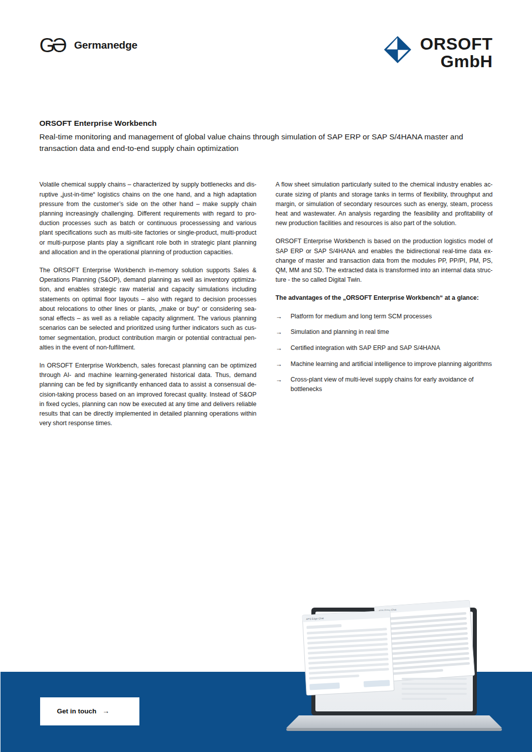GƏ
Germanedge
ORSOFT
GmbH
ORSOFT Enterprise Workbench
Real-time monitoring and management of global value chains through simulation of SAP ERP or SAP S/4HANA master and transaction data and end-to-end supply chain optimization
Volatile chemical supply chains – characterized by supply bottlenecks and disruptive „just-in-time“ logistics chains on the one hand, and a high adaptation pressure from the customer’s side on the other hand – make supply chain planning increasingly challenging. Different requirements with regard to production processes such as batch or continuous processessing and various plant specifications such as multi-site factories or single-product, multi-product or multi-purpose plants play a significant role both in strategic plant planning and allocation and in the operational planning of production capacities.
The ORSOFT Enterprise Workbench in-memory solution supports Sales & Operations Planning (S&OP), demand planning as well as inventory optimization, and enables strategic raw material and capacity simulations including statements on optimal floor layouts – also with regard to decision processes about relocations to other lines or plants, „make or buy“ or considering seasonal effects – as well as a reliable capacity alignment. The various planning scenarios can be selected and prioritized using further indicators such as customer segmentation, product contribution margin or potential contractual penalties in the event of non-fulfilment.
In ORSOFT Enterprise Workbench, sales forecast planning can be optimized through AI- and machine learning-generated historical data. Thus, demand planning can be fed by significantly enhanced data to assist a consensual decision-taking process based on an improved forecast quality. Instead of S&OP in fixed cycles, planning can now be executed at any time and delivers reliable results that can be directly implemented in detailed planning operations within very short response times.
A flow sheet simulation particularly suited to the chemical industry enables accurate sizing of plants and storage tanks in terms of flexibility, throughput and margin, or simulation of secondary resources such as energy, steam, process heat and wastewater. An analysis regarding the feasibility and profitability of new production facilities and resources is also part of the solution.
ORSOFT Enterprise Workbench is based on the production logistics model of SAP ERP or SAP S/4HANA and enables the bidirectional real-time data exchange of master and transaction data from the modules PP, PP/PI, PM, PS, QM, MM and SD. The extracted data is transformed into an internal data structure - the so called Digital Twin.
The advantages of the „ORSOFT Enterprise Workbench“ at a glance:
Platform for medium and long term SCM processes
Simulation and planning in real time
Certified integration with SAP ERP and SAP S/4HANA
Machine learning and artificial intelligence to improve planning algorithms
Cross-plant view of multi-level supply chains for early avoidance of bottlenecks
APS Edge-Chat APS Edge-Chat
Get in touch →